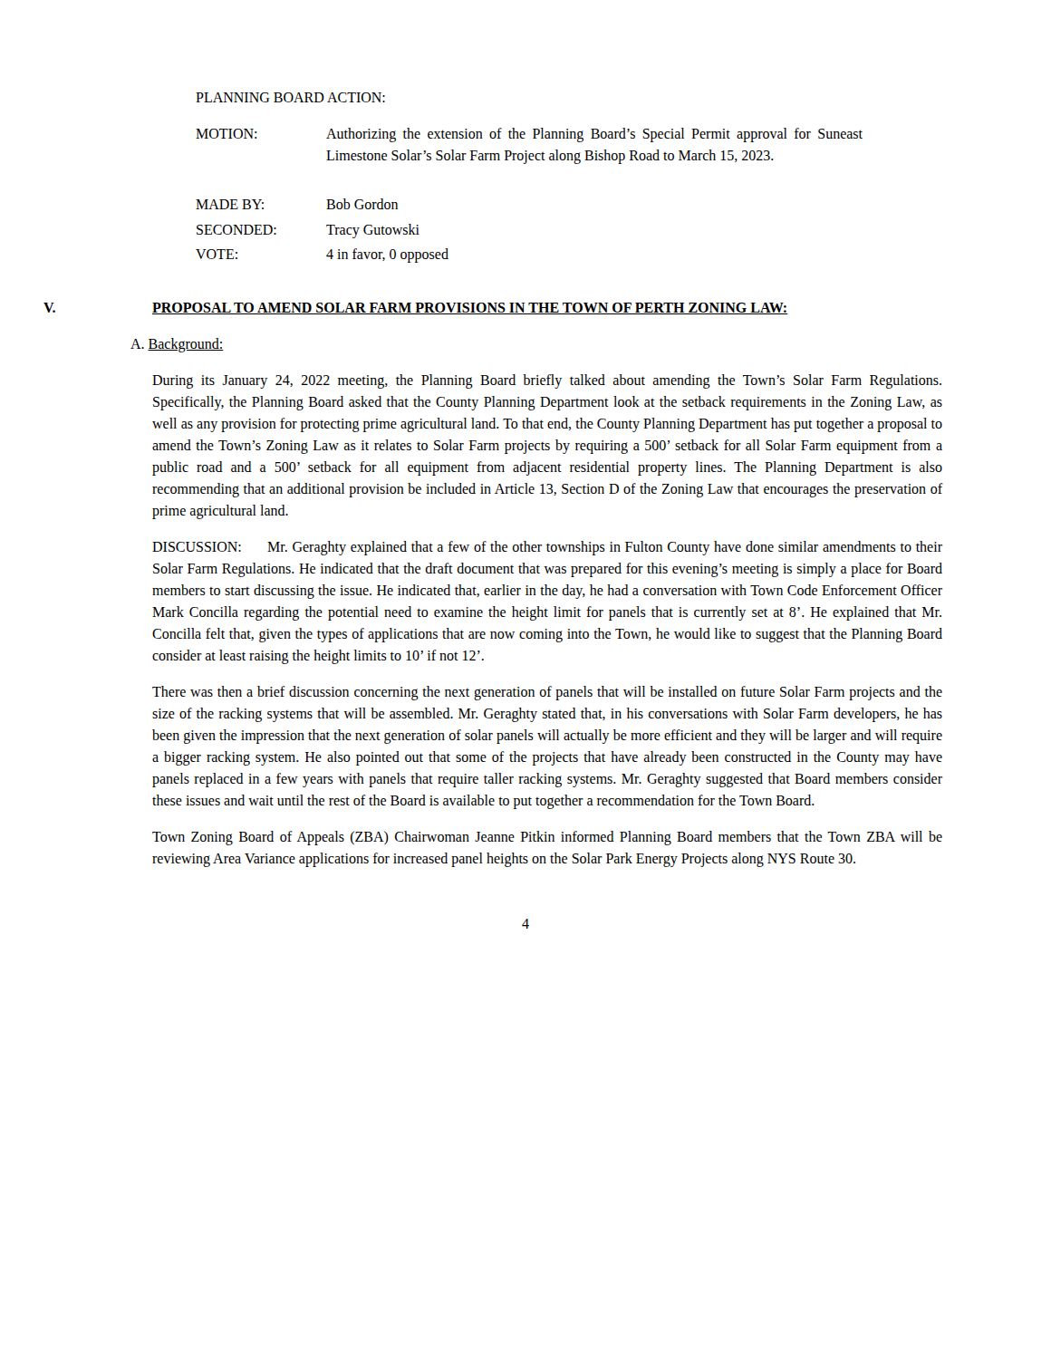PLANNING BOARD ACTION:
| MOTION: | Authorizing the extension of the Planning Board’s Special Permit approval for Suneast Limestone Solar’s Solar Farm Project along Bishop Road to March 15, 2023. |
| MADE BY: | Bob Gordon |
| SECONDED: | Tracy Gutowski |
| VOTE: | 4 in favor, 0 opposed |
V. PROPOSAL TO AMEND SOLAR FARM PROVISIONS IN THE TOWN OF PERTH ZONING LAW:
A. Background:
During its January 24, 2022 meeting, the Planning Board briefly talked about amending the Town’s Solar Farm Regulations. Specifically, the Planning Board asked that the County Planning Department look at the setback requirements in the Zoning Law, as well as any provision for protecting prime agricultural land. To that end, the County Planning Department has put together a proposal to amend the Town’s Zoning Law as it relates to Solar Farm projects by requiring a 500’ setback for all Solar Farm equipment from a public road and a 500’ setback for all equipment from adjacent residential property lines. The Planning Department is also recommending that an additional provision be included in Article 13, Section D of the Zoning Law that encourages the preservation of prime agricultural land.
DISCUSSION: Mr. Geraghty explained that a few of the other townships in Fulton County have done similar amendments to their Solar Farm Regulations. He indicated that the draft document that was prepared for this evening’s meeting is simply a place for Board members to start discussing the issue. He indicated that, earlier in the day, he had a conversation with Town Code Enforcement Officer Mark Concilla regarding the potential need to examine the height limit for panels that is currently set at 8’. He explained that Mr. Concilla felt that, given the types of applications that are now coming into the Town, he would like to suggest that the Planning Board consider at least raising the height limits to 10’ if not 12’.
There was then a brief discussion concerning the next generation of panels that will be installed on future Solar Farm projects and the size of the racking systems that will be assembled. Mr. Geraghty stated that, in his conversations with Solar Farm developers, he has been given the impression that the next generation of solar panels will actually be more efficient and they will be larger and will require a bigger racking system. He also pointed out that some of the projects that have already been constructed in the County may have panels replaced in a few years with panels that require taller racking systems. Mr. Geraghty suggested that Board members consider these issues and wait until the rest of the Board is available to put together a recommendation for the Town Board.
Town Zoning Board of Appeals (ZBA) Chairwoman Jeanne Pitkin informed Planning Board members that the Town ZBA will be reviewing Area Variance applications for increased panel heights on the Solar Park Energy Projects along NYS Route 30.
4